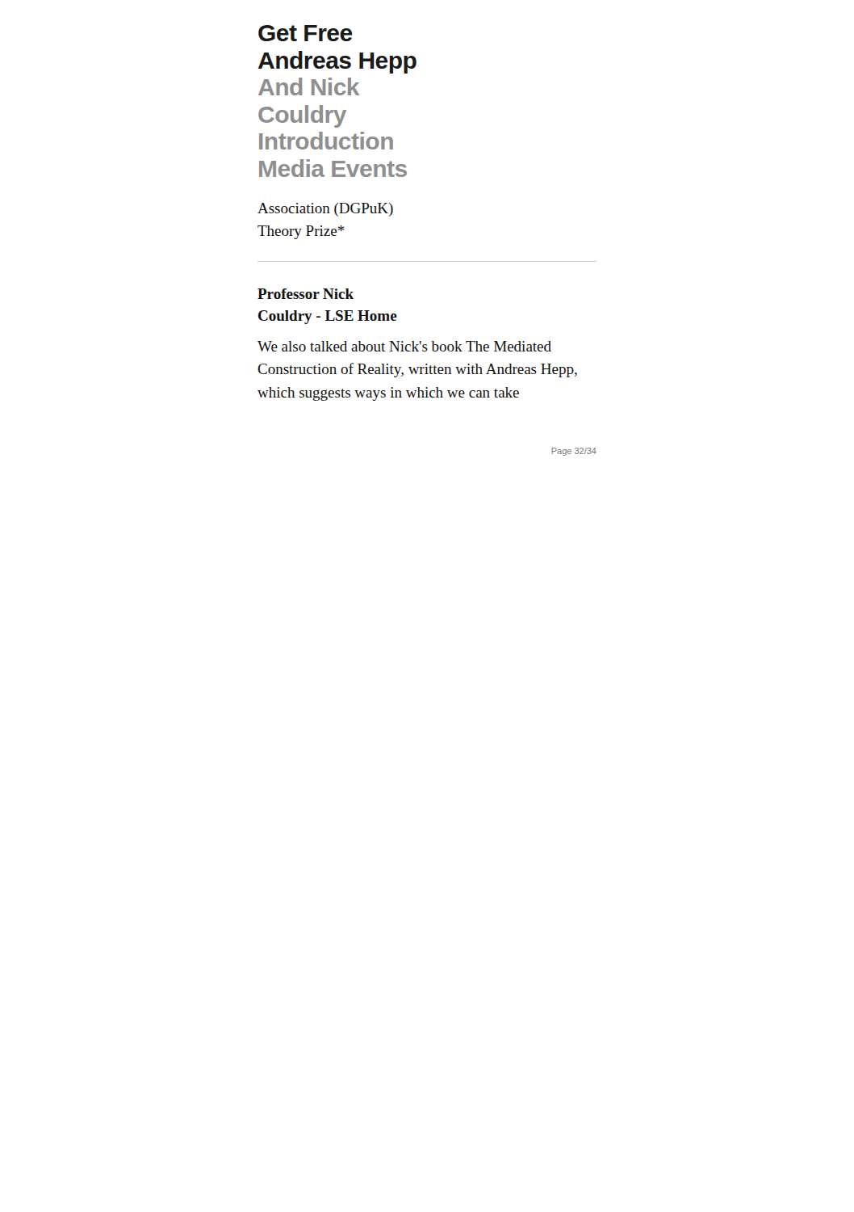Get Free
Andreas Hepp
And Nick
Couldry
Introduction
Media Events
Association (DGPuK)
Theory Prize*
Professor Nick
Couldry - LSE Home
We also talked about Nick's book The Mediated Construction of Reality, written with Andreas Hepp, which suggests ways in which we can take
Page 32/34